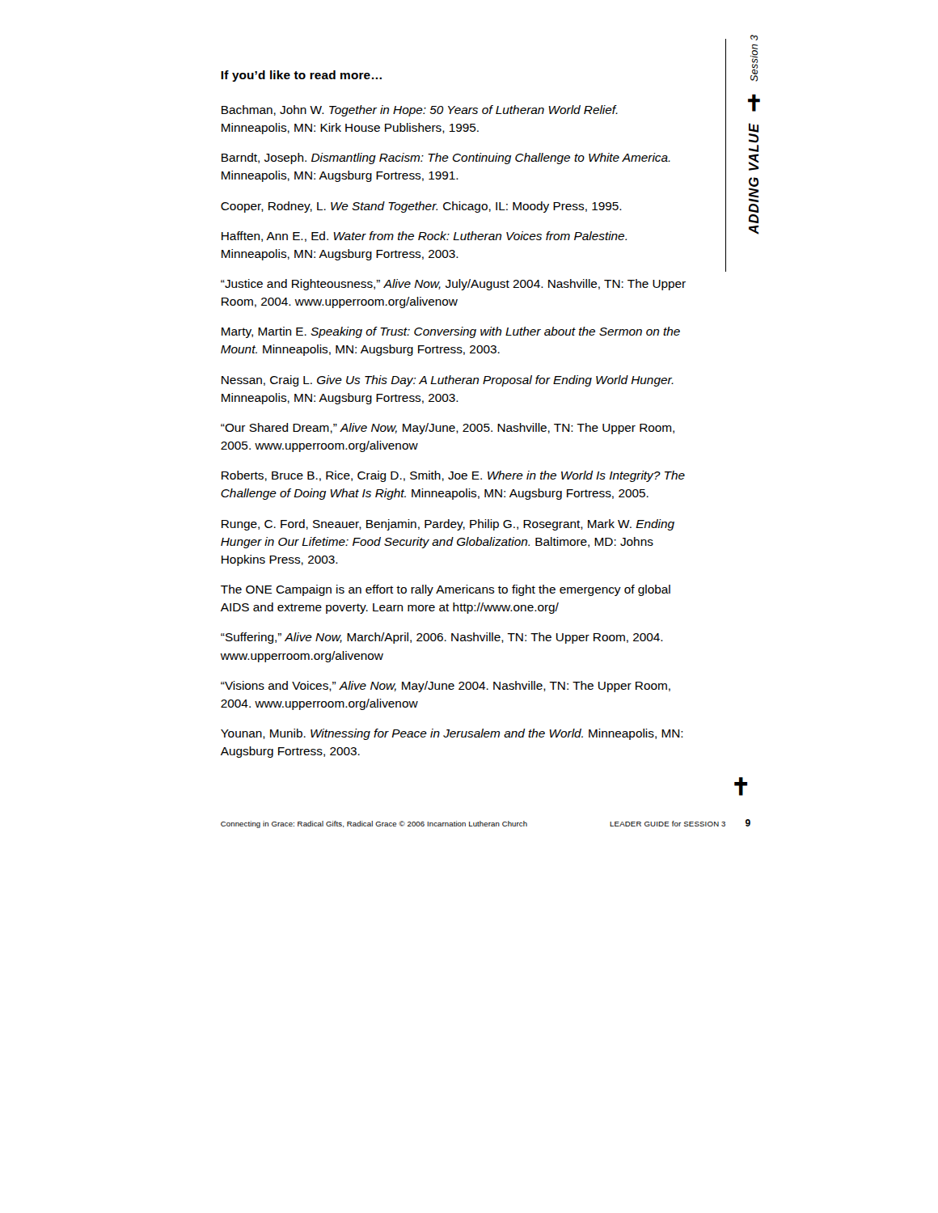Session 3
✝
ADDING VALUE
If you’d like to read more…
Bachman, John W. Together in Hope: 50 Years of Lutheran World Relief. Minneapolis, MN: Kirk House Publishers, 1995.
Barndt, Joseph. Dismantling Racism: The Continuing Challenge to White America. Minneapolis, MN: Augsburg Fortress, 1991.
Cooper, Rodney, L. We Stand Together. Chicago, IL: Moody Press, 1995.
Hafften, Ann E., Ed. Water from the Rock: Lutheran Voices from Palestine. Minneapolis, MN: Augsburg Fortress, 2003.
“Justice and Righteousness,” Alive Now, July/August 2004. Nashville, TN: The Upper Room, 2004. www.upperroom.org/alivenow
Marty, Martin E. Speaking of Trust: Conversing with Luther about the Sermon on the Mount. Minneapolis, MN: Augsburg Fortress, 2003.
Nessan, Craig L. Give Us This Day: A Lutheran Proposal for Ending World Hunger. Minneapolis, MN: Augsburg Fortress, 2003.
“Our Shared Dream,” Alive Now, May/June, 2005. Nashville, TN: The Upper Room, 2005. www.upperroom.org/alivenow
Roberts, Bruce B., Rice, Craig D., Smith, Joe E. Where in the World Is Integrity? The Challenge of Doing What Is Right. Minneapolis, MN: Augsburg Fortress, 2005.
Runge, C. Ford, Sneauer, Benjamin, Pardey, Philip G., Rosegrant, Mark W. Ending Hunger in Our Lifetime: Food Security and Globalization. Baltimore, MD: Johns Hopkins Press, 2003.
The ONE Campaign is an effort to rally Americans to fight the emergency of global AIDS and extreme poverty. Learn more at http://www.one.org/
“Suffering,” Alive Now, March/April, 2006. Nashville, TN: The Upper Room, 2004. www.upperroom.org/alivenow
“Visions and Voices,” Alive Now, May/June 2004. Nashville, TN: The Upper Room, 2004. www.upperroom.org/alivenow
Younan, Munib. Witnessing for Peace in Jerusalem and the World. Minneapolis, MN: Augsburg Fortress, 2003.
✝
Connecting in Grace: Radical Gifts, Radical Grace © 2006 Incarnation Lutheran Church
LEADER GUIDE for SESSION 3 9